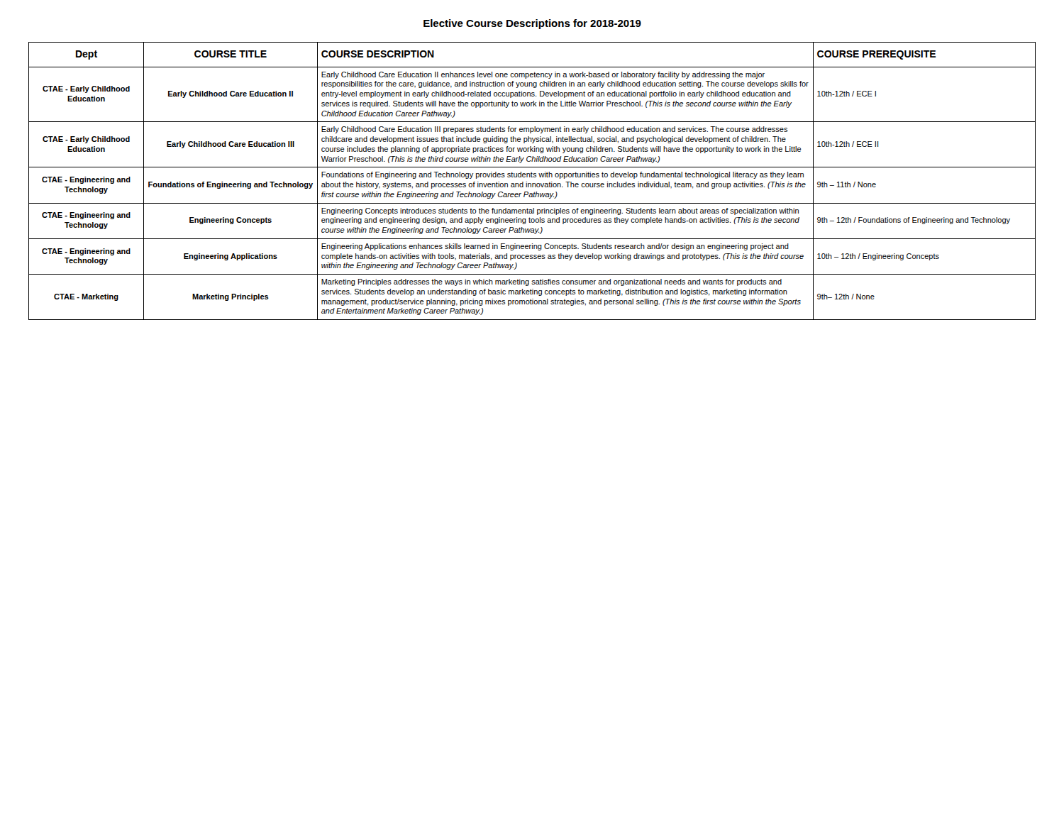Elective Course Descriptions for 2018-2019
| Dept | COURSE TITLE | COURSE DESCRIPTION | COURSE PREREQUISITE |
| --- | --- | --- | --- |
| CTAE - Early Childhood Education | Early Childhood Care Education II | Early Childhood Care Education II enhances level one competency in a work-based or laboratory facility by addressing the major responsibilities for the care, guidance, and instruction of young children in an early childhood education setting. The course develops skills for entry-level employment in early childhood-related occupations. Development of an educational portfolio in early childhood education and services is required. Students will have the opportunity to work in the Little Warrior Preschool. (This is the second course within the Early Childhood Education Career Pathway.) | 10th-12th / ECE I |
| CTAE - Early Childhood Education | Early Childhood Care Education III | Early Childhood Care Education III prepares students for employment in early childhood education and services. The course addresses childcare and development issues that include guiding the physical, intellectual, social, and psychological development of children. The course includes the planning of appropriate practices for working with young children. Students will have the opportunity to work in the Little Warrior Preschool. (This is the third course within the Early Childhood Education Career Pathway.) | 10th-12th / ECE II |
| CTAE - Engineering and Technology | Foundations of Engineering and Technology | Foundations of Engineering and Technology provides students with opportunities to develop fundamental technological literacy as they learn about the history, systems, and processes of invention and innovation. The course includes individual, team, and group activities. (This is the first course within the Engineering and Technology Career Pathway.) | 9th – 11th / None |
| CTAE - Engineering and Technology | Engineering Concepts | Engineering Concepts introduces students to the fundamental principles of engineering. Students learn about areas of specialization within engineering and engineering design, and apply engineering tools and procedures as they complete hands-on activities. (This is the second course within the Engineering and Technology Career Pathway.) | 9th – 12th / Foundations of Engineering and Technology |
| CTAE - Engineering and Technology | Engineering Applications | Engineering Applications enhances skills learned in Engineering Concepts. Students research and/or design an engineering project and complete hands-on activities with tools, materials, and processes as they develop working drawings and prototypes. (This is the third course within the Engineering and Technology Career Pathway.) | 10th – 12th / Engineering Concepts |
| CTAE - Marketing | Marketing Principles | Marketing Principles addresses the ways in which marketing satisfies consumer and organizational needs and wants for products and services. Students develop an understanding of basic marketing concepts to marketing, distribution and logistics, marketing information management, product/service planning, pricing mixes promotional strategies, and personal selling. (This is the first course within the Sports and Entertainment Marketing Career Pathway.) | 9th– 12th / None |